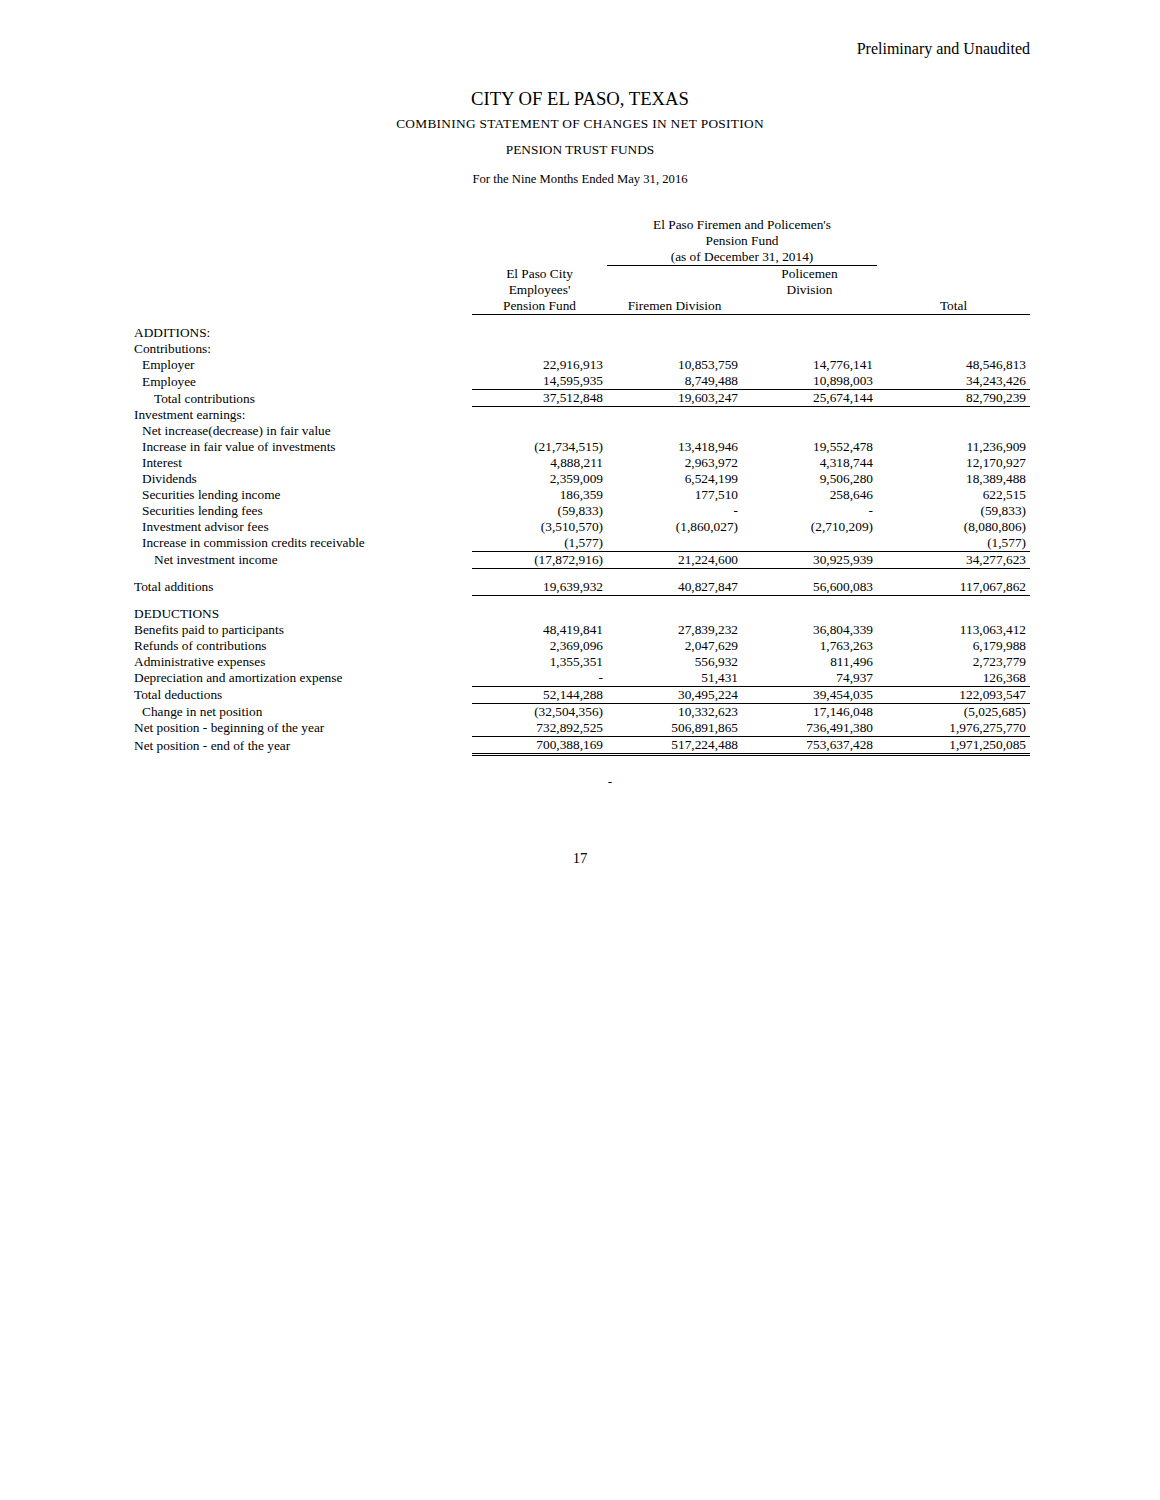Preliminary and Unaudited
CITY OF EL PASO, TEXAS
COMBINING STATEMENT OF CHANGES IN NET POSITION
PENSION TRUST FUNDS
For the Nine Months Ended May 31, 2016
| | | El Paso Firemen and Policemen's | |
| | | Pension Fund | |
| | | (as of December 31, 2014) | |
| | El Paso City | | Policemen | |
| | Employees' | | Division | |
| | Pension Fund | Firemen Division | | Total |
| ADDITIONS: | | | | |
| Contributions: | | | | |
| Employer | 22,916,913 | 10,853,759 | 14,776,141 | 48,546,813 |
| Employee | 14,595,935 | 8,749,488 | 10,898,003 | 34,243,426 |
| Total contributions | 37,512,848 | 19,603,247 | 25,674,144 | 82,790,239 |
| Investment earnings: | | | | |
| Net increase(decrease) in fair value | | | | |
| Increase in fair value of investments | (21,734,515) | 13,418,946 | 19,552,478 | 11,236,909 |
| Interest | 4,888,211 | 2,963,972 | 4,318,744 | 12,170,927 |
| Dividends | 2,359,009 | 6,524,199 | 9,506,280 | 18,389,488 |
| Securities lending income | 186,359 | 177,510 | 258,646 | 622,515 |
| Securities lending fees | (59,833) | - | - | (59,833) |
| Investment advisor fees | (3,510,570) | (1,860,027) | (2,710,209) | (8,080,806) |
| Increase in commission credits receivable | (1,577) | | | (1,577) |
| Net investment income | (17,872,916) | 21,224,600 | 30,925,939 | 34,277,623 |
| Total additions | 19,639,932 | 40,827,847 | 56,600,083 | 117,067,862 |
| DEDUCTIONS | | | | |
| Benefits paid to participants | 48,419,841 | 27,839,232 | 36,804,339 | 113,063,412 |
| Refunds of contributions | 2,369,096 | 2,047,629 | 1,763,263 | 6,179,988 |
| Administrative expenses | 1,355,351 | 556,932 | 811,496 | 2,723,779 |
| Depreciation and amortization expense | - | 51,431 | 74,937 | 126,368 |
| Total deductions | 52,144,288 | 30,495,224 | 39,454,035 | 122,093,547 |
| Change in net position | (32,504,356) | 10,332,623 | 17,146,048 | (5,025,685) |
| Net position - beginning of the year | 732,892,525 | 506,891,865 | 736,491,380 | 1,976,275,770 |
| Net position - end of the year | 700,388,169 | 517,224,488 | 753,637,428 | 1,971,250,085 |
-
17